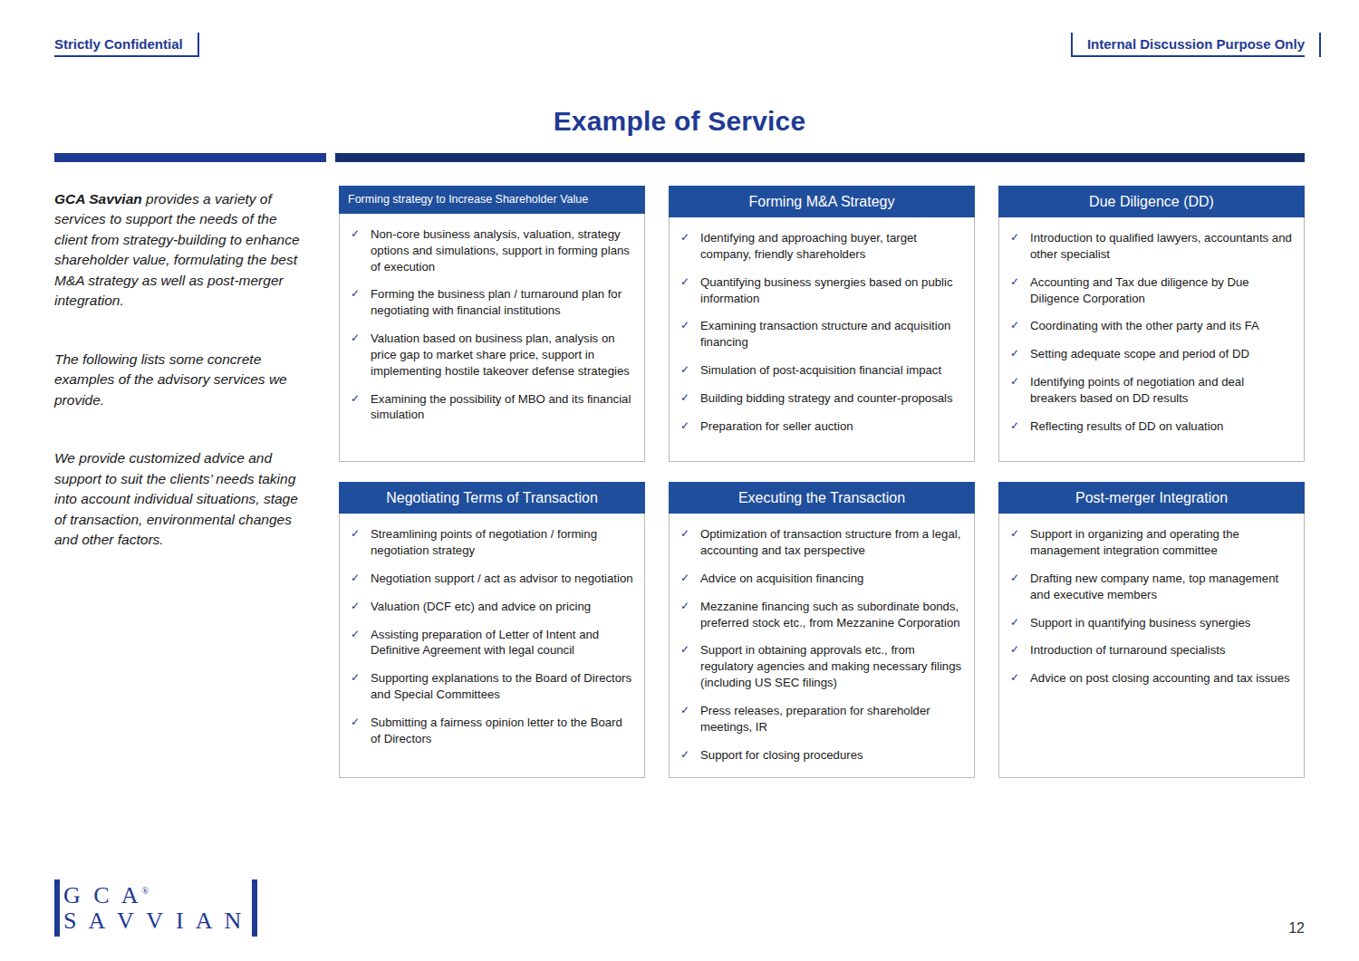Strictly Confidential
Internal Discussion Purpose Only
Example of Service
GCA Savvian provides a variety of services to support the needs of the client from strategy-building to enhance shareholder value, formulating the best M&A strategy as well as post-merger integration.
The following lists some concrete examples of the advisory services we provide.
We provide customized advice and support to suit the clients’ needs taking into account individual situations, stage of transaction, environmental changes and other factors.
Forming strategy to Increase Shareholder Value
Non-core business analysis, valuation, strategy options and simulations, support in forming plans of execution
Forming the business plan / turnaround plan for negotiating with financial institutions
Valuation based on business plan, analysis on price gap to market share price, support in implementing hostile takeover defense strategies
Examining the possibility of MBO and its financial simulation
Forming M&A Strategy
Identifying and approaching buyer, target company, friendly shareholders
Quantifying business synergies based on public information
Examining transaction structure and acquisition financing
Simulation of post-acquisition financial impact
Building bidding strategy and counter-proposals
Preparation for seller auction
Due Diligence (DD)
Introduction to qualified lawyers, accountants and other specialist
Accounting and Tax due diligence by Due Diligence Corporation
Coordinating with the other party and its FA
Setting adequate scope and period of DD
Identifying points of negotiation and deal breakers based on DD results
Reflecting results of DD on valuation
Negotiating Terms of Transaction
Streamlining points of negotiation / forming negotiation strategy
Negotiation support / act as advisor to negotiation
Valuation (DCF etc) and advice on pricing
Assisting preparation of Letter of Intent and Definitive Agreement with legal council
Supporting explanations to the Board of Directors and Special Committees
Submitting a fairness opinion letter to the Board of Directors
Executing the Transaction
Optimization of transaction structure from a legal, accounting and tax perspective
Advice on acquisition financing
Mezzanine financing such as subordinate bonds, preferred stock etc., from Mezzanine Corporation
Support in obtaining approvals etc., from regulatory agencies and making necessary filings (including US SEC filings)
Press releases, preparation for shareholder meetings, IR
Support for closing procedures
Post-merger Integration
Support in organizing and operating the management integration committee
Drafting new company name, top management and executive members
Support in quantifying business synergies
Introduction of turnaround specialists
Advice on post closing accounting and tax issues
G C A® S A V V I A N
12